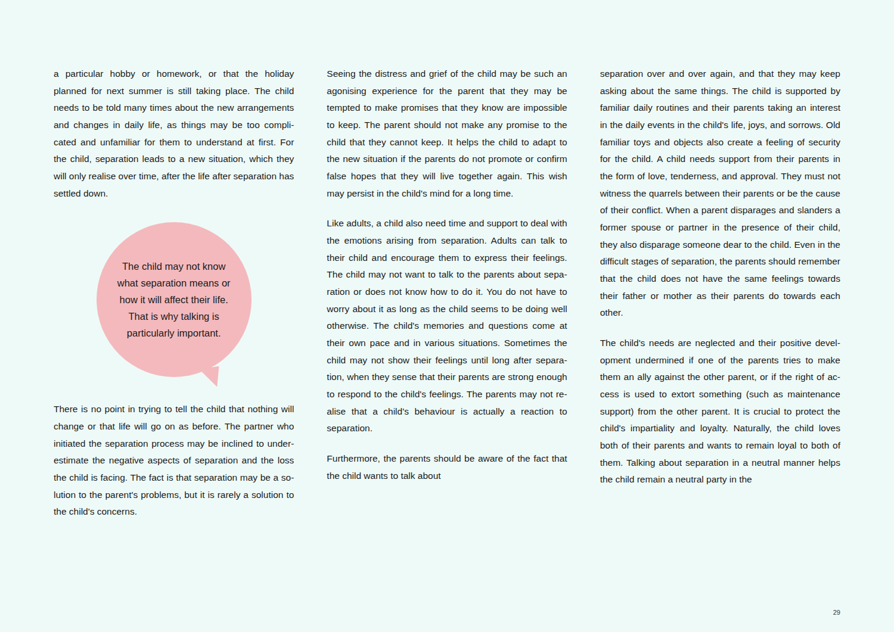a particular hobby or homework, or that the holiday planned for next summer is still taking place. The child needs to be told many times about the new arrangements and changes in daily life, as things may be too complicated and unfamiliar for them to understand at first. For the child, separation leads to a new situation, which they will only realise over time, after the life after separation has settled down.
The child may not know what separation means or how it will affect their life. That is why talking is particularly important.
There is no point in trying to tell the child that nothing will change or that life will go on as before. The partner who initiated the separation process may be inclined to underestimate the negative aspects of separation and the loss the child is facing. The fact is that separation may be a solution to the parent's problems, but it is rarely a solution to the child's concerns.
Seeing the distress and grief of the child may be such an agonising experience for the parent that they may be tempted to make promises that they know are impossible to keep. The parent should not make any promise to the child that they cannot keep. It helps the child to adapt to the new situation if the parents do not promote or confirm false hopes that they will live together again. This wish may persist in the child's mind for a long time.
Like adults, a child also need time and support to deal with the emotions arising from separation. Adults can talk to their child and encourage them to express their feelings. The child may not want to talk to the parents about separation or does not know how to do it. You do not have to worry about it as long as the child seems to be doing well otherwise. The child's memories and questions come at their own pace and in various situations. Sometimes the child may not show their feelings until long after separation, when they sense that their parents are strong enough to respond to the child's feelings. The parents may not realise that a child's behaviour is actually a reaction to separation.
Furthermore, the parents should be aware of the fact that the child wants to talk about
separation over and over again, and that they may keep asking about the same things. The child is supported by familiar daily routines and their parents taking an interest in the daily events in the child's life, joys, and sorrows. Old familiar toys and objects also create a feeling of security for the child. A child needs support from their parents in the form of love, tenderness, and approval. They must not witness the quarrels between their parents or be the cause of their conflict. When a parent disparages and slanders a former spouse or partner in the presence of their child, they also disparage someone dear to the child. Even in the difficult stages of separation, the parents should remember that the child does not have the same feelings towards their father or mother as their parents do towards each other.
The child's needs are neglected and their positive development undermined if one of the parents tries to make them an ally against the other parent, or if the right of access is used to extort something (such as maintenance support) from the other parent. It is crucial to protect the child's impartiality and loyalty. Naturally, the child loves both of their parents and wants to remain loyal to both of them. Talking about separation in a neutral manner helps the child remain a neutral party in the
29